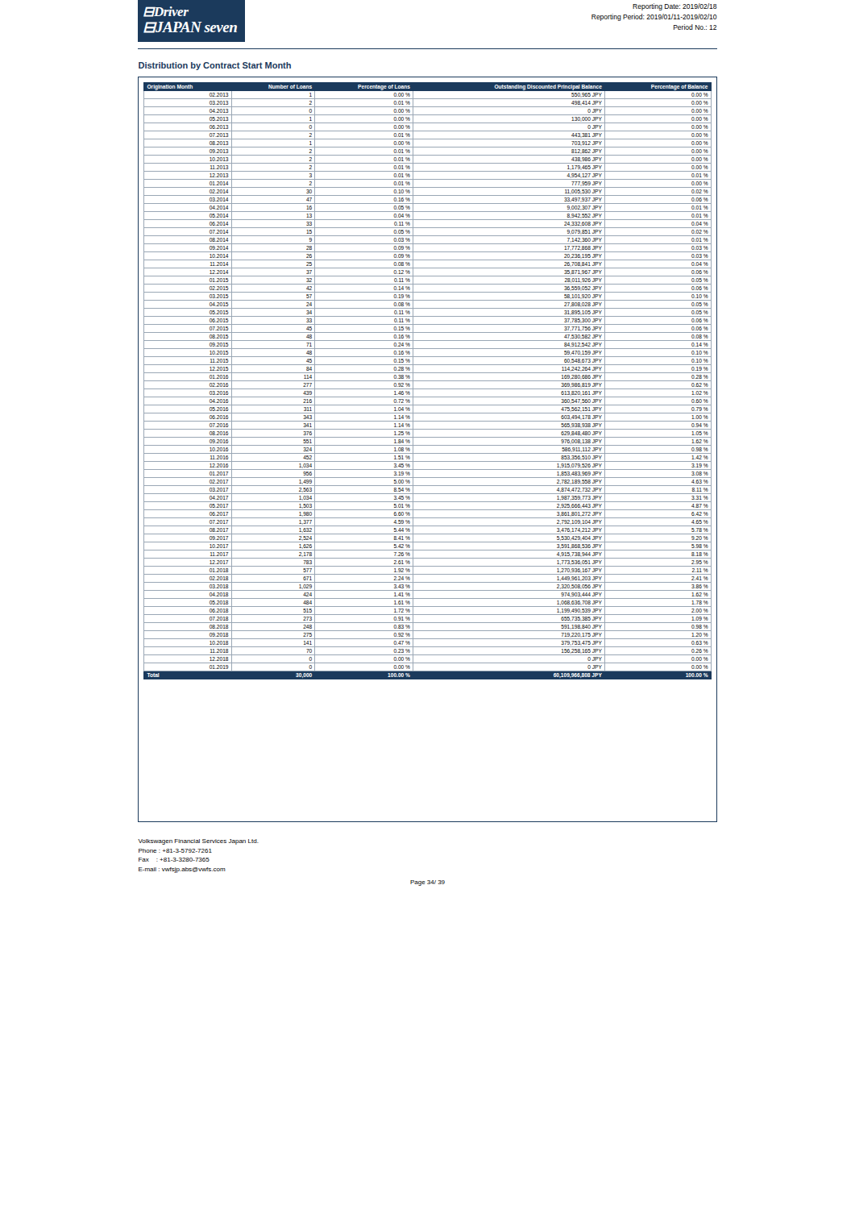⊟Driver
⊟JAPAN seven
Reporting Date: 2019/02/18
Reporting Period: 2019/01/11-2019/02/10
Period No.: 12
Distribution by Contract Start Month
| Origination Month | Number of Loans | Percentage of Loans | Outstanding Discounted Principal Balance | Percentage of Balance |
| --- | --- | --- | --- | --- |
| 02.2013 | 1 | 0.00 % | 550,965 JPY | 0.00 % |
| 03.2013 | 2 | 0.01 % | 498,414 JPY | 0.00 % |
| 04.2013 | 0 | 0.00 % | 0 JPY | 0.00 % |
| 05.2013 | 1 | 0.00 % | 130,000 JPY | 0.00 % |
| 06.2013 | 0 | 0.00 % | 0 JPY | 0.00 % |
| 07.2013 | 2 | 0.01 % | 443,381 JPY | 0.00 % |
| 08.2013 | 1 | 0.00 % | 703,912 JPY | 0.00 % |
| 09.2013 | 2 | 0.01 % | 812,862 JPY | 0.00 % |
| 10.2013 | 2 | 0.01 % | 438,986 JPY | 0.00 % |
| 11.2013 | 2 | 0.01 % | 1,179,465 JPY | 0.00 % |
| 12.2013 | 3 | 0.01 % | 4,954,127 JPY | 0.01 % |
| 01.2014 | 2 | 0.01 % | 777,959 JPY | 0.00 % |
| 02.2014 | 30 | 0.10 % | 11,005,530 JPY | 0.02 % |
| 03.2014 | 47 | 0.16 % | 33,497,937 JPY | 0.06 % |
| 04.2014 | 16 | 0.05 % | 9,002,307 JPY | 0.01 % |
| 05.2014 | 13 | 0.04 % | 8,942,552 JPY | 0.01 % |
| 06.2014 | 33 | 0.11 % | 24,332,608 JPY | 0.04 % |
| 07.2014 | 15 | 0.05 % | 9,079,851 JPY | 0.02 % |
| 08.2014 | 9 | 0.03 % | 7,142,360 JPY | 0.01 % |
| 09.2014 | 28 | 0.09 % | 17,772,868 JPY | 0.03 % |
| 10.2014 | 26 | 0.09 % | 20,236,195 JPY | 0.03 % |
| 11.2014 | 25 | 0.08 % | 26,708,841 JPY | 0.04 % |
| 12.2014 | 37 | 0.12 % | 35,871,967 JPY | 0.06 % |
| 01.2015 | 32 | 0.11 % | 28,011,926 JPY | 0.05 % |
| 02.2015 | 42 | 0.14 % | 36,559,052 JPY | 0.06 % |
| 03.2015 | 57 | 0.19 % | 58,101,920 JPY | 0.10 % |
| 04.2015 | 24 | 0.08 % | 27,808,028 JPY | 0.05 % |
| 05.2015 | 34 | 0.11 % | 31,895,105 JPY | 0.05 % |
| 06.2015 | 33 | 0.11 % | 37,785,300 JPY | 0.06 % |
| 07.2015 | 45 | 0.15 % | 37,771,756 JPY | 0.06 % |
| 08.2015 | 48 | 0.16 % | 47,530,582 JPY | 0.08 % |
| 09.2015 | 71 | 0.24 % | 84,912,542 JPY | 0.14 % |
| 10.2015 | 48 | 0.16 % | 59,470,159 JPY | 0.10 % |
| 11.2015 | 45 | 0.15 % | 60,548,673 JPY | 0.10 % |
| 12.2015 | 84 | 0.28 % | 114,242,264 JPY | 0.19 % |
| 01.2016 | 114 | 0.38 % | 169,280,686 JPY | 0.28 % |
| 02.2016 | 277 | 0.92 % | 369,986,819 JPY | 0.62 % |
| 03.2016 | 439 | 1.46 % | 613,820,161 JPY | 1.02 % |
| 04.2016 | 216 | 0.72 % | 360,547,560 JPY | 0.60 % |
| 05.2016 | 311 | 1.04 % | 475,562,151 JPY | 0.79 % |
| 06.2016 | 343 | 1.14 % | 603,494,178 JPY | 1.00 % |
| 07.2016 | 341 | 1.14 % | 565,938,938 JPY | 0.94 % |
| 08.2016 | 376 | 1.25 % | 629,848,480 JPY | 1.05 % |
| 09.2016 | 551 | 1.84 % | 976,008,138 JPY | 1.62 % |
| 10.2016 | 324 | 1.08 % | 586,911,112 JPY | 0.98 % |
| 11.2016 | 452 | 1.51 % | 853,356,510 JPY | 1.42 % |
| 12.2016 | 1,034 | 3.45 % | 1,915,079,526 JPY | 3.19 % |
| 01.2017 | 956 | 3.19 % | 1,853,483,969 JPY | 3.08 % |
| 02.2017 | 1,499 | 5.00 % | 2,782,189,558 JPY | 4.63 % |
| 03.2017 | 2,563 | 8.54 % | 4,874,472,732 JPY | 8.11 % |
| 04.2017 | 1,034 | 3.45 % | 1,987,359,773 JPY | 3.31 % |
| 05.2017 | 1,503 | 5.01 % | 2,925,666,443 JPY | 4.87 % |
| 06.2017 | 1,980 | 6.60 % | 3,861,801,272 JPY | 6.42 % |
| 07.2017 | 1,377 | 4.59 % | 2,792,109,104 JPY | 4.65 % |
| 08.2017 | 1,632 | 5.44 % | 3,476,174,212 JPY | 5.78 % |
| 09.2017 | 2,524 | 8.41 % | 5,530,429,404 JPY | 9.20 % |
| 10.2017 | 1,626 | 5.42 % | 3,591,868,536 JPY | 5.98 % |
| 11.2017 | 2,178 | 7.26 % | 4,915,738,944 JPY | 8.18 % |
| 12.2017 | 783 | 2.61 % | 1,773,536,051 JPY | 2.95 % |
| 01.2018 | 577 | 1.92 % | 1,270,936,167 JPY | 2.11 % |
| 02.2018 | 671 | 2.24 % | 1,449,961,203 JPY | 2.41 % |
| 03.2018 | 1,029 | 3.43 % | 2,320,508,056 JPY | 3.86 % |
| 04.2018 | 424 | 1.41 % | 974,903,444 JPY | 1.62 % |
| 05.2018 | 484 | 1.61 % | 1,068,636,708 JPY | 1.78 % |
| 06.2018 | 515 | 1.72 % | 1,199,490,539 JPY | 2.00 % |
| 07.2018 | 273 | 0.91 % | 655,735,385 JPY | 1.09 % |
| 08.2018 | 248 | 0.83 % | 591,198,840 JPY | 0.98 % |
| 09.2018 | 275 | 0.92 % | 719,220,175 JPY | 1.20 % |
| 10.2018 | 141 | 0.47 % | 379,753,475 JPY | 0.63 % |
| 11.2018 | 70 | 0.23 % | 156,258,165 JPY | 0.26 % |
| 12.2018 | 0 | 0.00 % | 0 JPY | 0.00 % |
| 01.2019 | 0 | 0.00 % | 0 JPY | 0.00 % |
| Total | 30,000 | 100.00 % | 60,109,966,808 JPY | 100.00 % |
Volkswagen Financial Services Japan Ltd.
Phone : +81-3-5792-7261
Fax : +81-3-3280-7365
E-mail : vwfsjp.abs@vwfs.com
Page 34/ 39